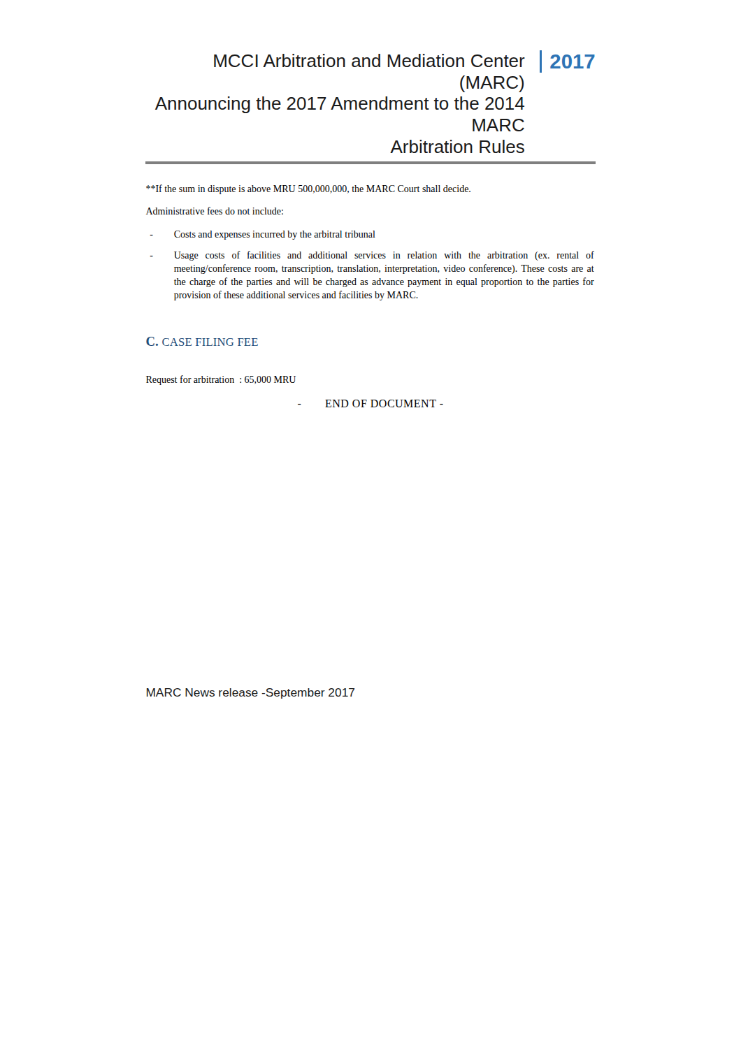MCCI Arbitration and Mediation Center (MARC)
Announcing the 2017 Amendment to the 2014 MARC
Arbitration Rules
2017
**If the sum in dispute is above MRU 500,000,000, the MARC Court shall decide.
Administrative fees do not include:
Costs and expenses incurred by the arbitral tribunal
Usage costs of facilities and additional services in relation with the arbitration (ex. rental of meeting/conference room, transcription, translation, interpretation, video conference). These costs are at the charge of the parties and will be charged as advance payment in equal proportion to the parties for provision of these additional services and facilities by MARC.
C. Case Filing Fee
Request for arbitration : 65,000 MRU
-END OF DOCUMENT -
MARC News release -September 2017